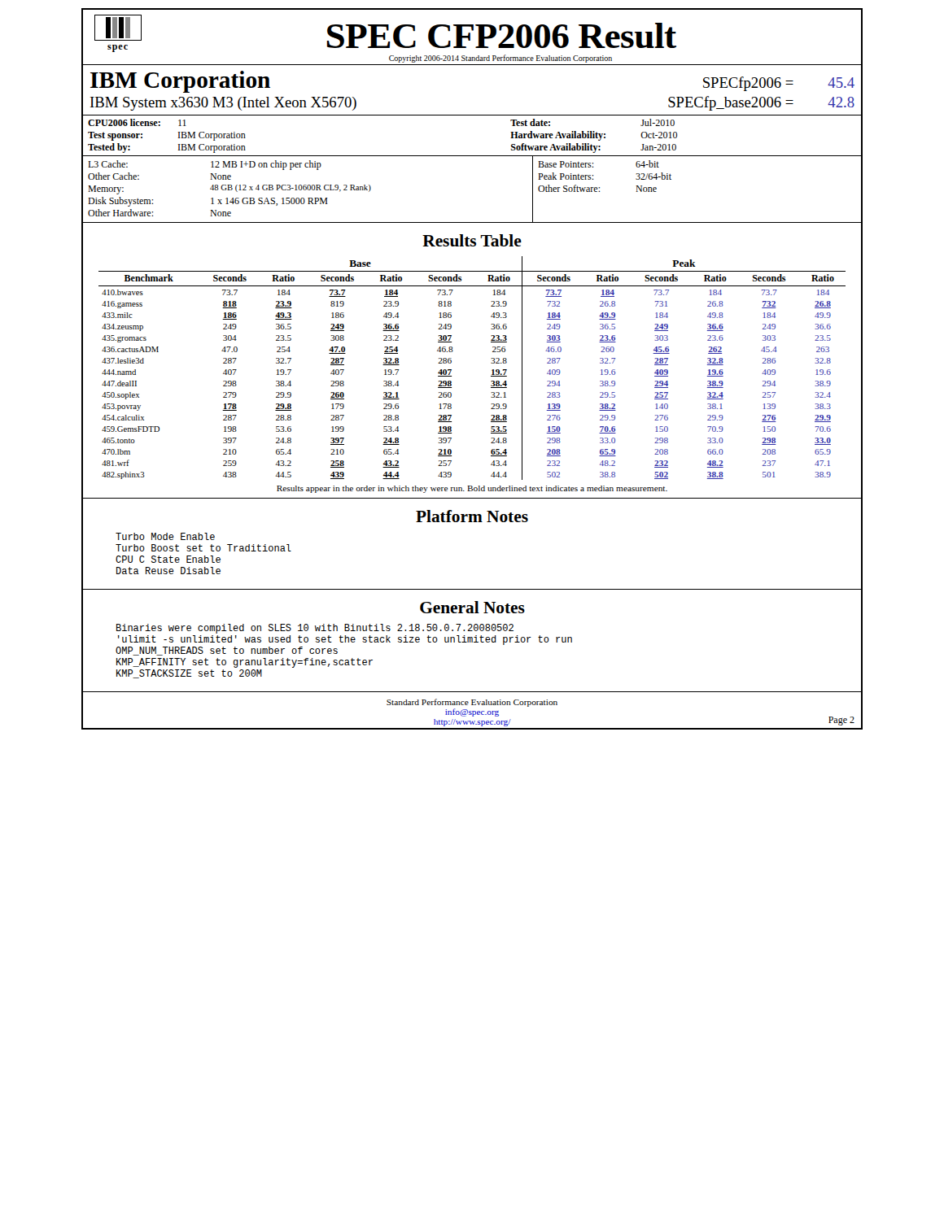spec
SPEC CFP2006 Result
Copyright 2006-2014 Standard Performance Evaluation Corporation
IBM Corporation
SPECfp2006 = 45.4
IBM System x3630 M3 (Intel Xeon X5670)
SPECfp_base2006 = 42.8
CPU2006 license: 11
Test sponsor: IBM Corporation
Tested by: IBM Corporation
Test date: Jul-2010
Hardware Availability: Oct-2010
Software Availability: Jan-2010
L3 Cache: 12 MB I+D on chip per chip
Other Cache: None
Memory: 48 GB (12 x 4 GB PC3-10600R CL9, 2 Rank)
Disk Subsystem: 1 x 146 GB SAS, 15000 RPM
Other Hardware: None
Base Pointers: 64-bit
Peak Pointers: 32/64-bit
Other Software: None
Results Table
| | Base | Peak |
| --- | --- | --- |
| Benchmark | Seconds | Ratio | Seconds | Ratio | Seconds | Ratio | Seconds | Ratio | Seconds | Ratio | Seconds | Ratio |
| 410.bwaves | 73.7 | 184 | 73.7 | 184 | 73.7 | 184 | 73.7 | 184 | 73.7 | 184 | 73.7 | 184 |
| 416.gamess | 818 | 23.9 | 819 | 23.9 | 818 | 23.9 | 732 | 26.8 | 731 | 26.8 | 732 | 26.8 |
| 433.milc | 186 | 49.3 | 186 | 49.4 | 186 | 49.3 | 184 | 49.9 | 184 | 49.8 | 184 | 49.9 |
| 434.zeusmp | 249 | 36.5 | 249 | 36.6 | 249 | 36.6 | 249 | 36.5 | 249 | 36.6 | 249 | 36.6 |
| 435.gromacs | 304 | 23.5 | 308 | 23.2 | 307 | 23.3 | 303 | 23.6 | 303 | 23.6 | 303 | 23.5 |
| 436.cactusADM | 47.0 | 254 | 47.0 | 254 | 46.8 | 256 | 46.0 | 260 | 45.6 | 262 | 45.4 | 263 |
| 437.leslie3d | 287 | 32.7 | 287 | 32.8 | 286 | 32.8 | 287 | 32.7 | 287 | 32.8 | 286 | 32.8 |
| 444.namd | 407 | 19.7 | 407 | 19.7 | 407 | 19.7 | 409 | 19.6 | 409 | 19.6 | 409 | 19.6 |
| 447.dealII | 298 | 38.4 | 298 | 38.4 | 298 | 38.4 | 294 | 38.9 | 294 | 38.9 | 294 | 38.9 |
| 450.soplex | 279 | 29.9 | 260 | 32.1 | 260 | 32.1 | 283 | 29.5 | 257 | 32.4 | 257 | 32.4 |
| 453.povray | 178 | 29.8 | 179 | 29.6 | 178 | 29.9 | 139 | 38.2 | 140 | 38.1 | 139 | 38.3 |
| 454.calculix | 287 | 28.8 | 287 | 28.8 | 287 | 28.8 | 276 | 29.9 | 276 | 29.9 | 276 | 29.9 |
| 459.GemsFDTD | 198 | 53.6 | 199 | 53.4 | 198 | 53.5 | 150 | 70.6 | 150 | 70.9 | 150 | 70.6 |
| 465.tonto | 397 | 24.8 | 397 | 24.8 | 397 | 24.8 | 298 | 33.0 | 298 | 33.0 | 298 | 33.0 |
| 470.lbm | 210 | 65.4 | 210 | 65.4 | 210 | 65.4 | 208 | 65.9 | 208 | 66.0 | 208 | 65.9 |
| 481.wrf | 259 | 43.2 | 258 | 43.2 | 257 | 43.4 | 232 | 48.2 | 232 | 48.2 | 237 | 47.1 |
| 482.sphinx3 | 438 | 44.5 | 439 | 44.4 | 439 | 44.4 | 502 | 38.8 | 502 | 38.8 | 501 | 38.9 |
Results appear in the order in which they were run. Bold underlined text indicates a median measurement.
Platform Notes
Turbo Mode Enable
Turbo Boost set to Traditional
CPU C State Enable
Data Reuse Disable
General Notes
Binaries were compiled on SLES 10 with Binutils 2.18.50.0.7.20080502
'ulimit -s unlimited' was used to set the stack size to unlimited prior to run
OMP_NUM_THREADS set to number of cores
KMP_AFFINITY set to granularity=fine,scatter
KMP_STACKSIZE set to 200M
Standard Performance Evaluation Corporation
info@spec.org
http://www.spec.org/
Page 2